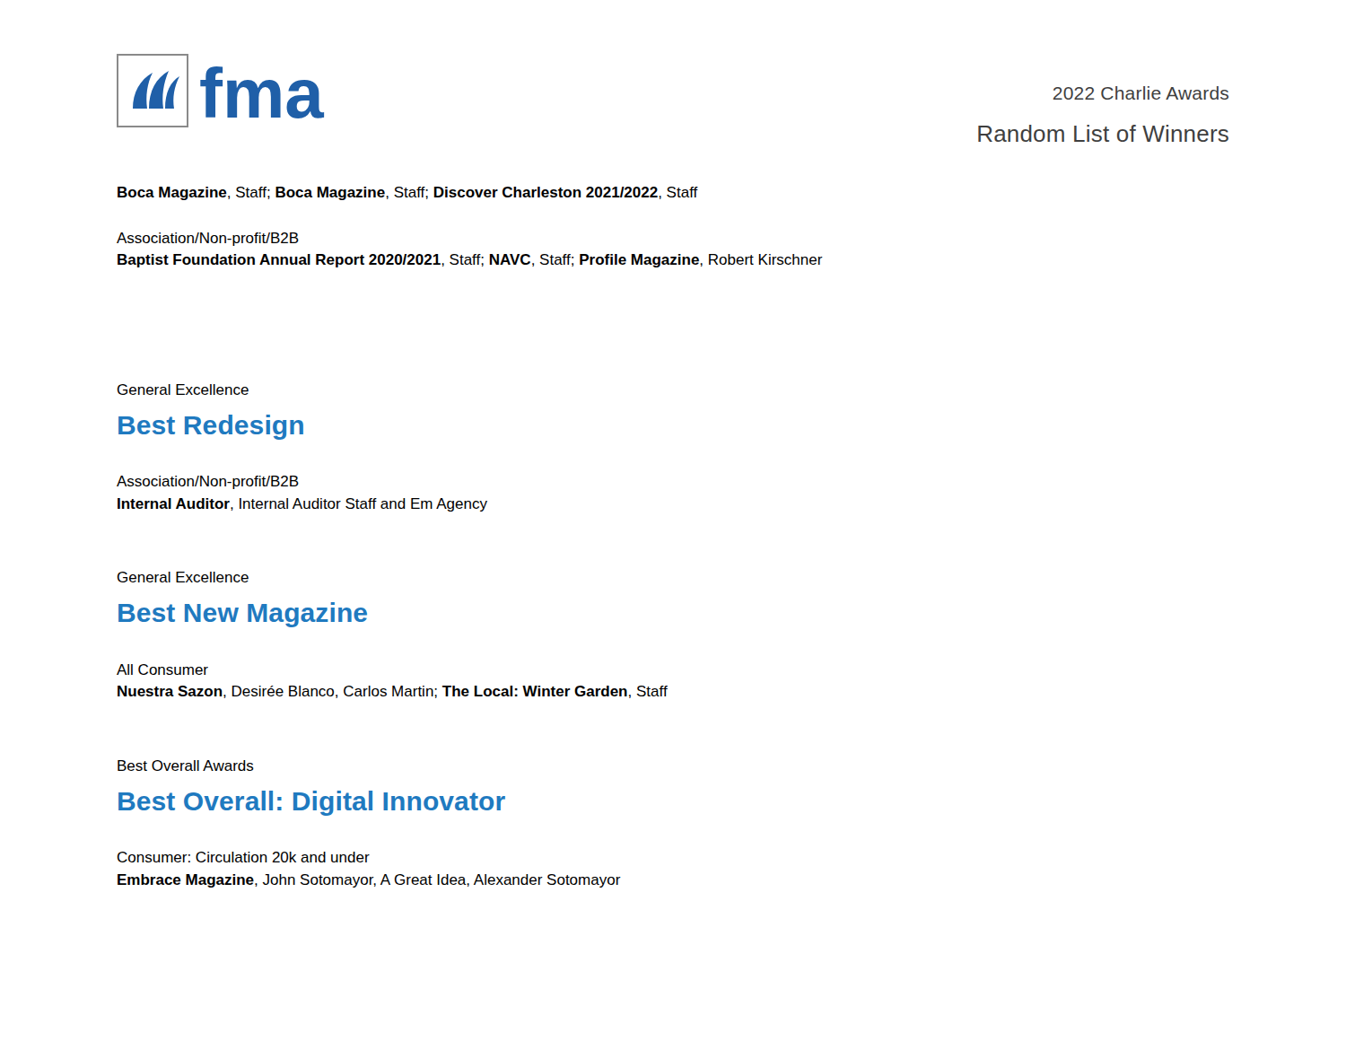fma
2022 Charlie Awards
Random List of Winners
Boca Magazine, Staff; Boca Magazine, Staff; Discover Charleston 2021/2022, Staff
Association/Non-profit/B2B
Baptist Foundation Annual Report 2020/2021, Staff; NAVC, Staff; Profile Magazine, Robert Kirschner
General Excellence
Best Redesign
Association/Non-profit/B2B
Internal Auditor, Internal Auditor Staff and Em Agency
General Excellence
Best New Magazine
All Consumer
Nuestra Sazon, Desirée Blanco, Carlos Martin; The Local: Winter Garden, Staff
Best Overall Awards
Best Overall: Digital Innovator
Consumer: Circulation 20k and under
Embrace Magazine, John Sotomayor, A Great Idea, Alexander Sotomayor